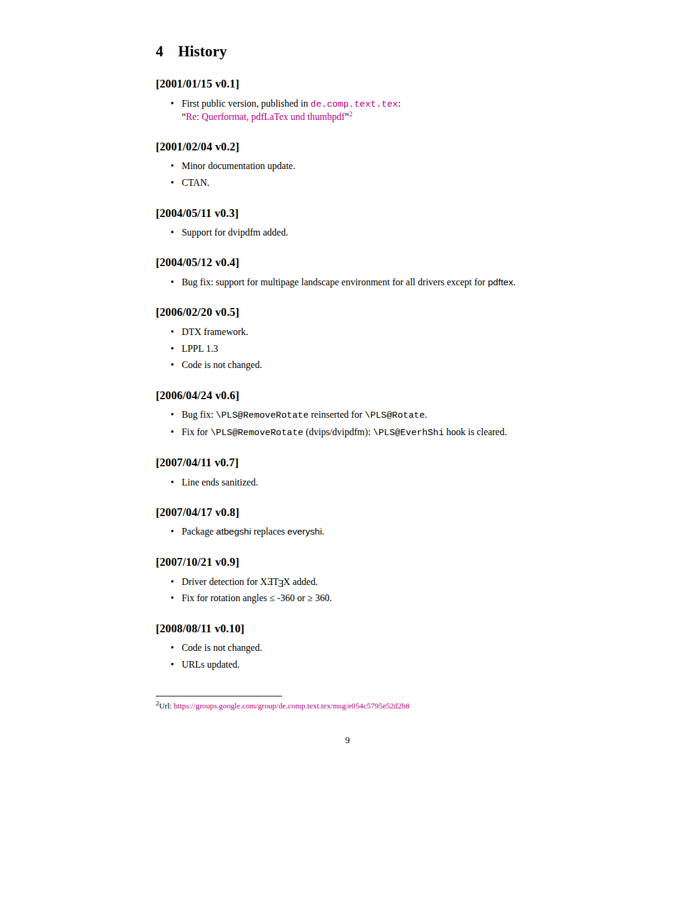4 History
[2001/01/15 v0.1]
First public version, published in de.comp.text.tex:
Re: Querformat, pdfLaTex und thumbpdf2
[2001/02/04 v0.2]
Minor documentation update.
CTAN.
[2004/05/11 v0.3]
Support for dvipdfm added.
[2004/05/12 v0.4]
Bug fix: support for multipage landscape environment for all drivers except for pdftex.
[2006/02/20 v0.5]
DTX framework.
LPPL 1.3
Code is not changed.
[2006/04/24 v0.6]
Bug fix: \PLS@RemoveRotate reinserted for \PLS@Rotate.
Fix for \PLS@RemoveRotate (dvips/dvipdfm): \PLS@EverhShi hook is cleared.
[2007/04/11 v0.7]
Line ends sanitized.
[2007/04/17 v0.8]
Package atbegshi replaces everyshi.
[2007/10/21 v0.9]
Driver detection for XETEX added.
Fix for rotation angles ≤ -360 or ≥ 360.
[2008/08/11 v0.10]
Code is not changed.
URLs updated.
2Url: https://groups.google.com/group/de.comp.text.tex/msg/e054c5795e52d2b8
9